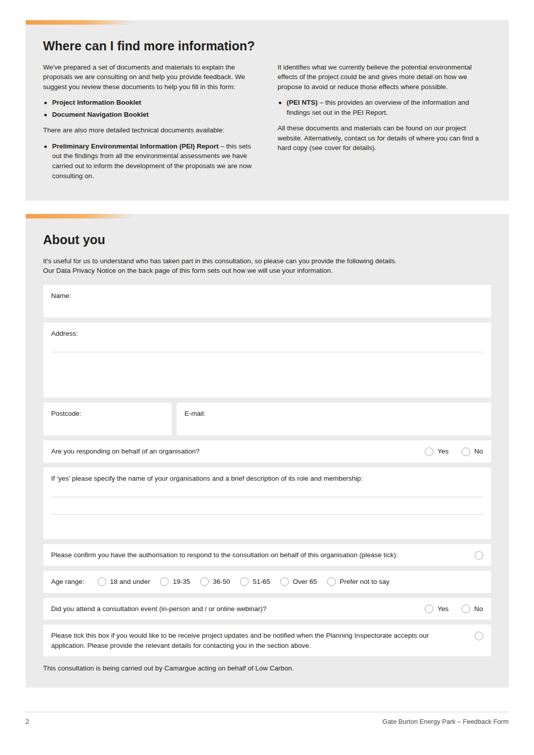Where can I find more information?
We've prepared a set of documents and materials to explain the proposals we are consulting on and help you provide feedback. We suggest you review these documents to help you fill in this form:
Project Information Booklet
Document Navigation Booklet
There are also more detailed technical documents available:
Preliminary Environmental Information (PEI) Report – this sets out the findings from all the environmental assessments we have carried out to inform the development of the proposals we are now consulting on.
It identifies what we currently believe the potential environmental effects of the project could be and gives more detail on how we propose to avoid or reduce those effects where possible.
(PEI NTS) – this provides an overview of the information and findings set out in the PEI Report.
All these documents and materials can be found on our project website. Alternatively, contact us for details of where you can find a hard copy (see cover for details).
About you
It's useful for us to understand who has taken part in this consultation, so please can you provide the following details.
Our Data Privacy Notice on the back page of this form sets out how we will use your information.
Name:
Address:
Postcode:
E-mail:
Are you responding on behalf of an organisation? Yes No
If ‘yes’ please specify the name of your organisations and a brief description of its role and membership:
Please confirm you have the authorisation to respond to the consultation on behalf of this organisation (please tick):
Age range: 18 and under 19-35 36-50 51-65 Over 65 Prefer not to say
Did you attend a consultation event (in-person and / or online webinar)? Yes No
Please tick this box if you would like to be receive project updates and be notified when the Planning Inspectorate accepts our application. Please provide the relevant details for contacting you in the section above.
This consultation is being carried out by Camargue acting on behalf of Low Carbon.
2 Gate Burton Energy Park – Feedback Form